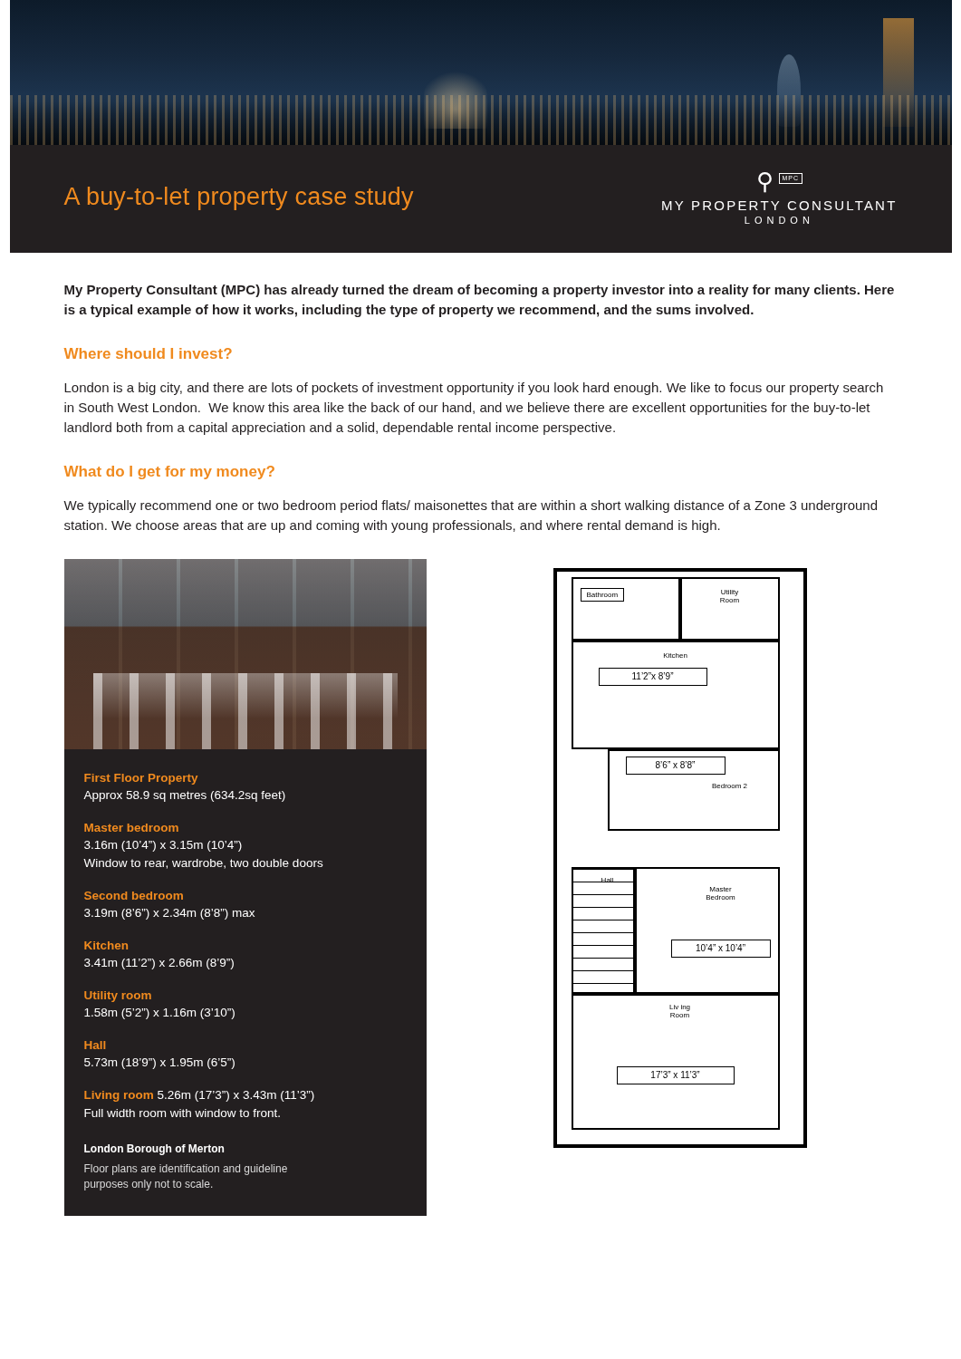A buy-to-let property case study
⚲MPC
MY PROPERTY CONSULTANT
LONDON
My Property Consultant (MPC) has already turned the dream of becoming a property investor into a reality for many clients. Here is a typical example of how it works, including the type of property we recommend, and the sums involved.
Where should I invest?
London is a big city, and there are lots of pockets of investment opportunity if you look hard enough. We like to focus our property search in South West London. We know this area like the back of our hand, and we believe there are excellent opportunities for the buy-to-let landlord both from a capital appreciation and a solid, dependable rental income perspective.
What do I get for my money?
We typically recommend one or two bedroom period flats/ maisonettes that are within a short walking distance of a Zone 3 underground station. We choose areas that are up and coming with young professionals, and where rental demand is high.
First Floor Property Approx 58.9 sq metres (634.2sq feet)
Master bedroom 3.16m (10’4”) x 3.15m (10’4”)
Window to rear, wardrobe, two double doors
Second bedroom 3.19m (8’6”) x 2.34m (8’8”) max
Kitchen 3.41m (11’2”) x 2.66m (8’9”)
Utility room 1.58m (5’2”) x 1.16m (3’10”)
Hall 5.73m (18’9”) x 1.95m (6’5”)
Living room 5.26m (17’3”) x 3.43m (11’3”)
Full width room with window to front.
London Borough of Merton Floor plans are identification and guideline
purposes only not to scale.
Bathroom
Utility
Room
Kitchen
11’2”x 8’9”
8’6” x 8’8”
Bedroom 2
Hall
Master
Bedroom
10’4” x 10’4”
Liv ing
Room
17’3” x 11’3”